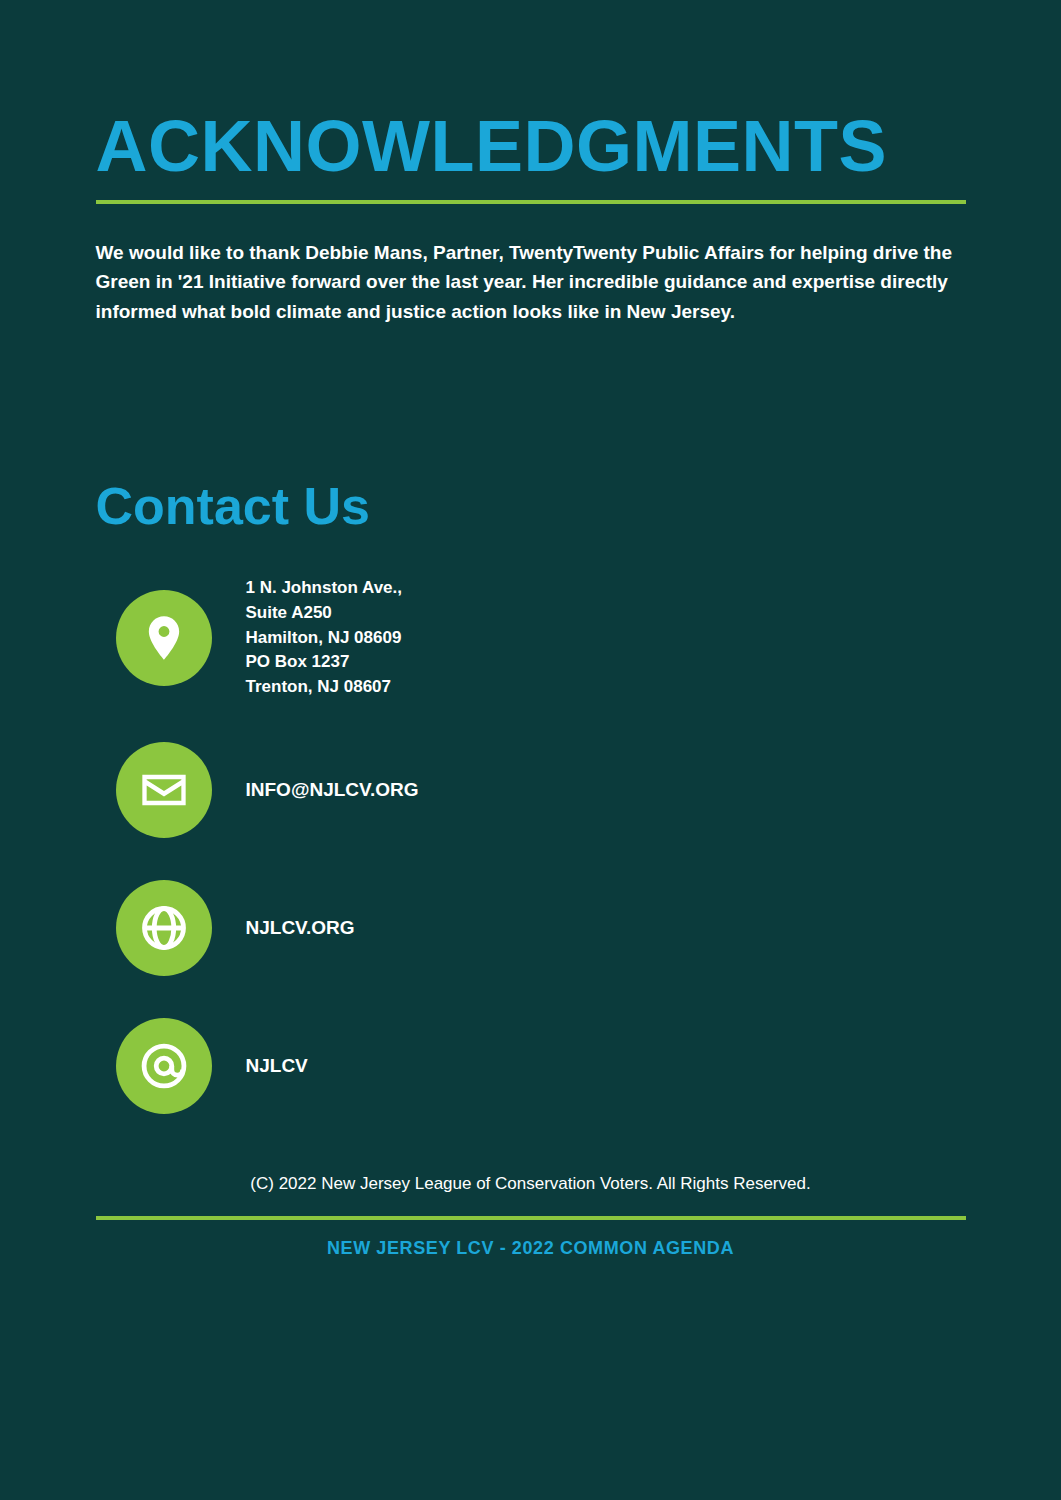Acknowledgments
We would like to thank Debbie Mans, Partner, TwentyTwenty Public Affairs for helping drive the Green in '21 Initiative forward over the last year. Her incredible guidance and expertise directly informed what bold climate and justice action looks like in New Jersey.
Contact Us
1 N. Johnston Ave.,
Suite A250
Hamilton, NJ 08609
PO Box 1237
Trenton, NJ 08607
INFO@NJLCV.ORG
NJLCV.ORG
NJLCV
(C) 2022 New Jersey League of Conservation Voters. All Rights Reserved.
New Jersey LCV - 2022 Common Agenda